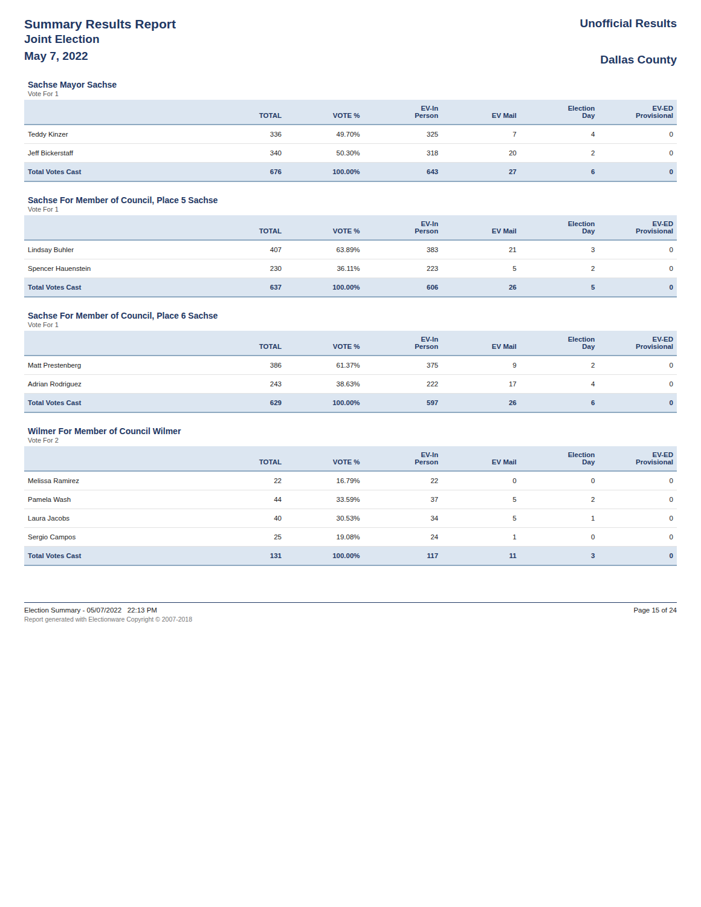Summary Results Report
Joint Election
May 7, 2022
Unofficial Results
Dallas County
Sachse Mayor Sachse
Vote For 1
| | TOTAL | VOTE % | EV-In Person | EV Mail | Election Day | EV-ED Provisional |
| --- | --- | --- | --- | --- | --- | --- |
| Teddy Kinzer | 336 | 49.70% | 325 | 7 | 4 | 0 |
| Jeff Bickerstaff | 340 | 50.30% | 318 | 20 | 2 | 0 |
| Total Votes Cast | 676 | 100.00% | 643 | 27 | 6 | 0 |
Sachse For Member of Council, Place 5 Sachse
Vote For 1
| | TOTAL | VOTE % | EV-In Person | EV Mail | Election Day | EV-ED Provisional |
| --- | --- | --- | --- | --- | --- | --- |
| Lindsay Buhler | 407 | 63.89% | 383 | 21 | 3 | 0 |
| Spencer Hauenstein | 230 | 36.11% | 223 | 5 | 2 | 0 |
| Total Votes Cast | 637 | 100.00% | 606 | 26 | 5 | 0 |
Sachse For Member of Council, Place 6 Sachse
Vote For 1
| | TOTAL | VOTE % | EV-In Person | EV Mail | Election Day | EV-ED Provisional |
| --- | --- | --- | --- | --- | --- | --- |
| Matt Prestenberg | 386 | 61.37% | 375 | 9 | 2 | 0 |
| Adrian Rodriguez | 243 | 38.63% | 222 | 17 | 4 | 0 |
| Total Votes Cast | 629 | 100.00% | 597 | 26 | 6 | 0 |
Wilmer For Member of Council Wilmer
Vote For 2
| | TOTAL | VOTE % | EV-In Person | EV Mail | Election Day | EV-ED Provisional |
| --- | --- | --- | --- | --- | --- | --- |
| Melissa Ramirez | 22 | 16.79% | 22 | 0 | 0 | 0 |
| Pamela Wash | 44 | 33.59% | 37 | 5 | 2 | 0 |
| Laura Jacobs | 40 | 30.53% | 34 | 5 | 1 | 0 |
| Sergio Campos | 25 | 19.08% | 24 | 1 | 0 | 0 |
| Total Votes Cast | 131 | 100.00% | 117 | 11 | 3 | 0 |
Election Summary - 05/07/2022 22:13 PM
Report generated with Electionware Copyright © 2007-2018
Page 15 of 24